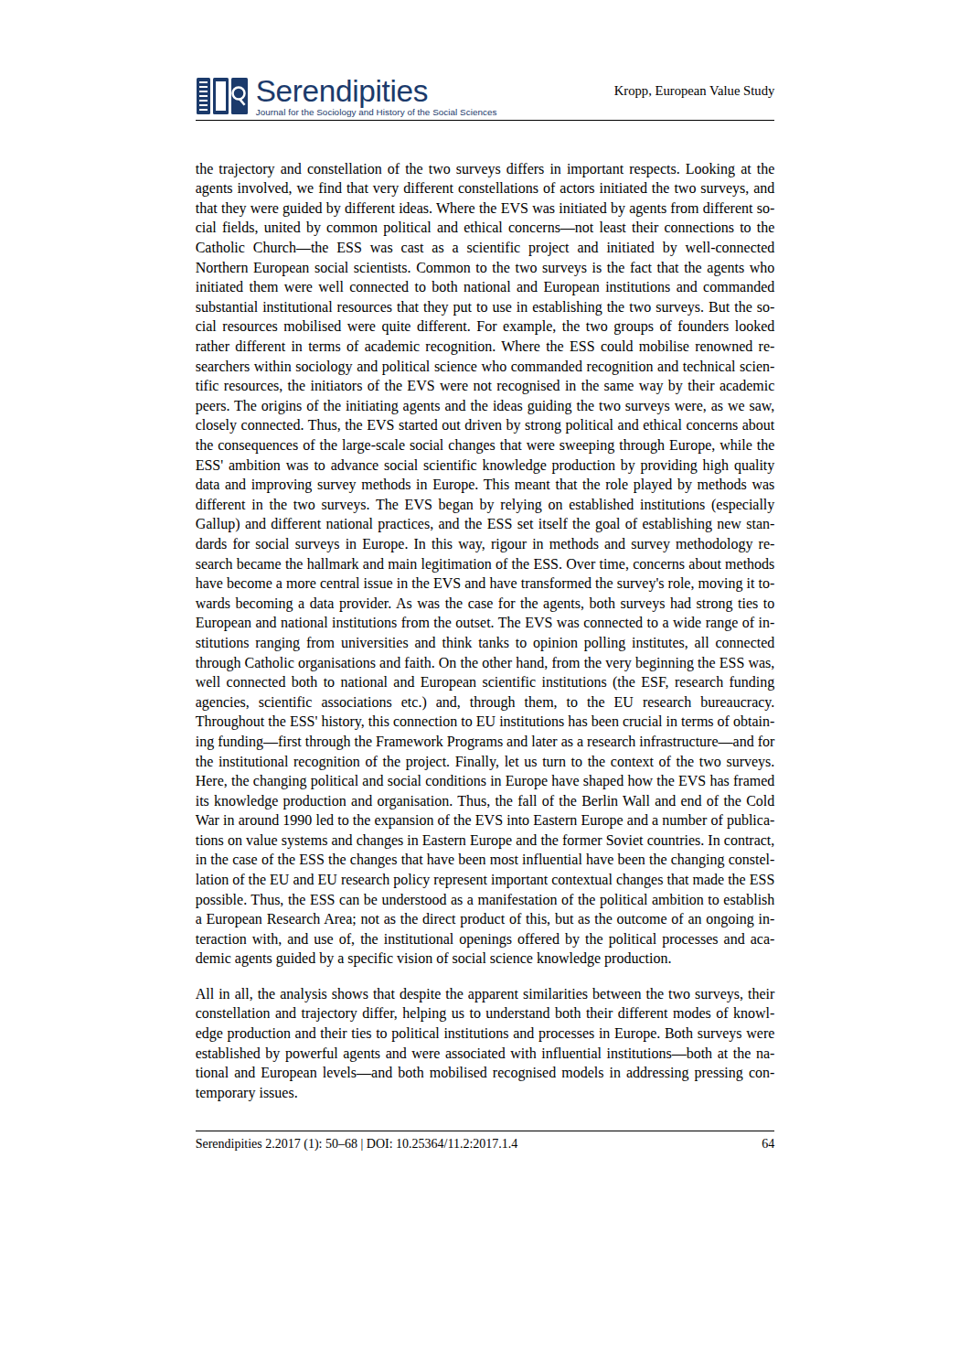Serendipities Journal for the Sociology and History of the Social Sciences
Kropp, European Value Study
the trajectory and constellation of the two surveys differs in important respects. Looking at the agents involved, we find that very different constellations of actors initiated the two surveys, and that they were guided by different ideas. Where the EVS was initiated by agents from different social fields, united by common political and ethical concerns—not least their connections to the Catholic Church—the ESS was cast as a scientific project and initiated by well-connected Northern European social scientists. Common to the two surveys is the fact that the agents who initiated them were well connected to both national and European institutions and commanded substantial institutional resources that they put to use in establishing the two surveys. But the social resources mobilised were quite different. For example, the two groups of founders looked rather different in terms of academic recognition. Where the ESS could mobilise renowned researchers within sociology and political science who commanded recognition and technical scientific resources, the initiators of the EVS were not recognised in the same way by their academic peers. The origins of the initiating agents and the ideas guiding the two surveys were, as we saw, closely connected. Thus, the EVS started out driven by strong political and ethical concerns about the consequences of the large-scale social changes that were sweeping through Europe, while the ESS' ambition was to advance social scientific knowledge production by providing high quality data and improving survey methods in Europe. This meant that the role played by methods was different in the two surveys. The EVS began by relying on established institutions (especially Gallup) and different national practices, and the ESS set itself the goal of establishing new standards for social surveys in Europe. In this way, rigour in methods and survey methodology research became the hallmark and main legitimation of the ESS. Over time, concerns about methods have become a more central issue in the EVS and have transformed the survey's role, moving it towards becoming a data provider. As was the case for the agents, both surveys had strong ties to European and national institutions from the outset. The EVS was connected to a wide range of institutions ranging from universities and think tanks to opinion polling institutes, all connected through Catholic organisations and faith. On the other hand, from the very beginning the ESS was, well connected both to national and European scientific institutions (the ESF, research funding agencies, scientific associations etc.) and, through them, to the EU research bureaucracy. Throughout the ESS' history, this connection to EU institutions has been crucial in terms of obtaining funding—first through the Framework Programs and later as a research infrastructure—and for the institutional recognition of the project. Finally, let us turn to the context of the two surveys. Here, the changing political and social conditions in Europe have shaped how the EVS has framed its knowledge production and organisation. Thus, the fall of the Berlin Wall and end of the Cold War in around 1990 led to the expansion of the EVS into Eastern Europe and a number of publications on value systems and changes in Eastern Europe and the former Soviet countries. In contract, in the case of the ESS the changes that have been most influential have been the changing constellation of the EU and EU research policy represent important contextual changes that made the ESS possible. Thus, the ESS can be understood as a manifestation of the political ambition to establish a European Research Area; not as the direct product of this, but as the outcome of an ongoing interaction with, and use of, the institutional openings offered by the political processes and academic agents guided by a specific vision of social science knowledge production.
All in all, the analysis shows that despite the apparent similarities between the two surveys, their constellation and trajectory differ, helping us to understand both their different modes of knowledge production and their ties to political institutions and processes in Europe. Both surveys were established by powerful agents and were associated with influential institutions—both at the national and European levels—and both mobilised recognised models in addressing pressing contemporary issues.
Serendipities 2.2017 (1): 50–68 | DOI: 10.25364/11.2:2017.1.4
64